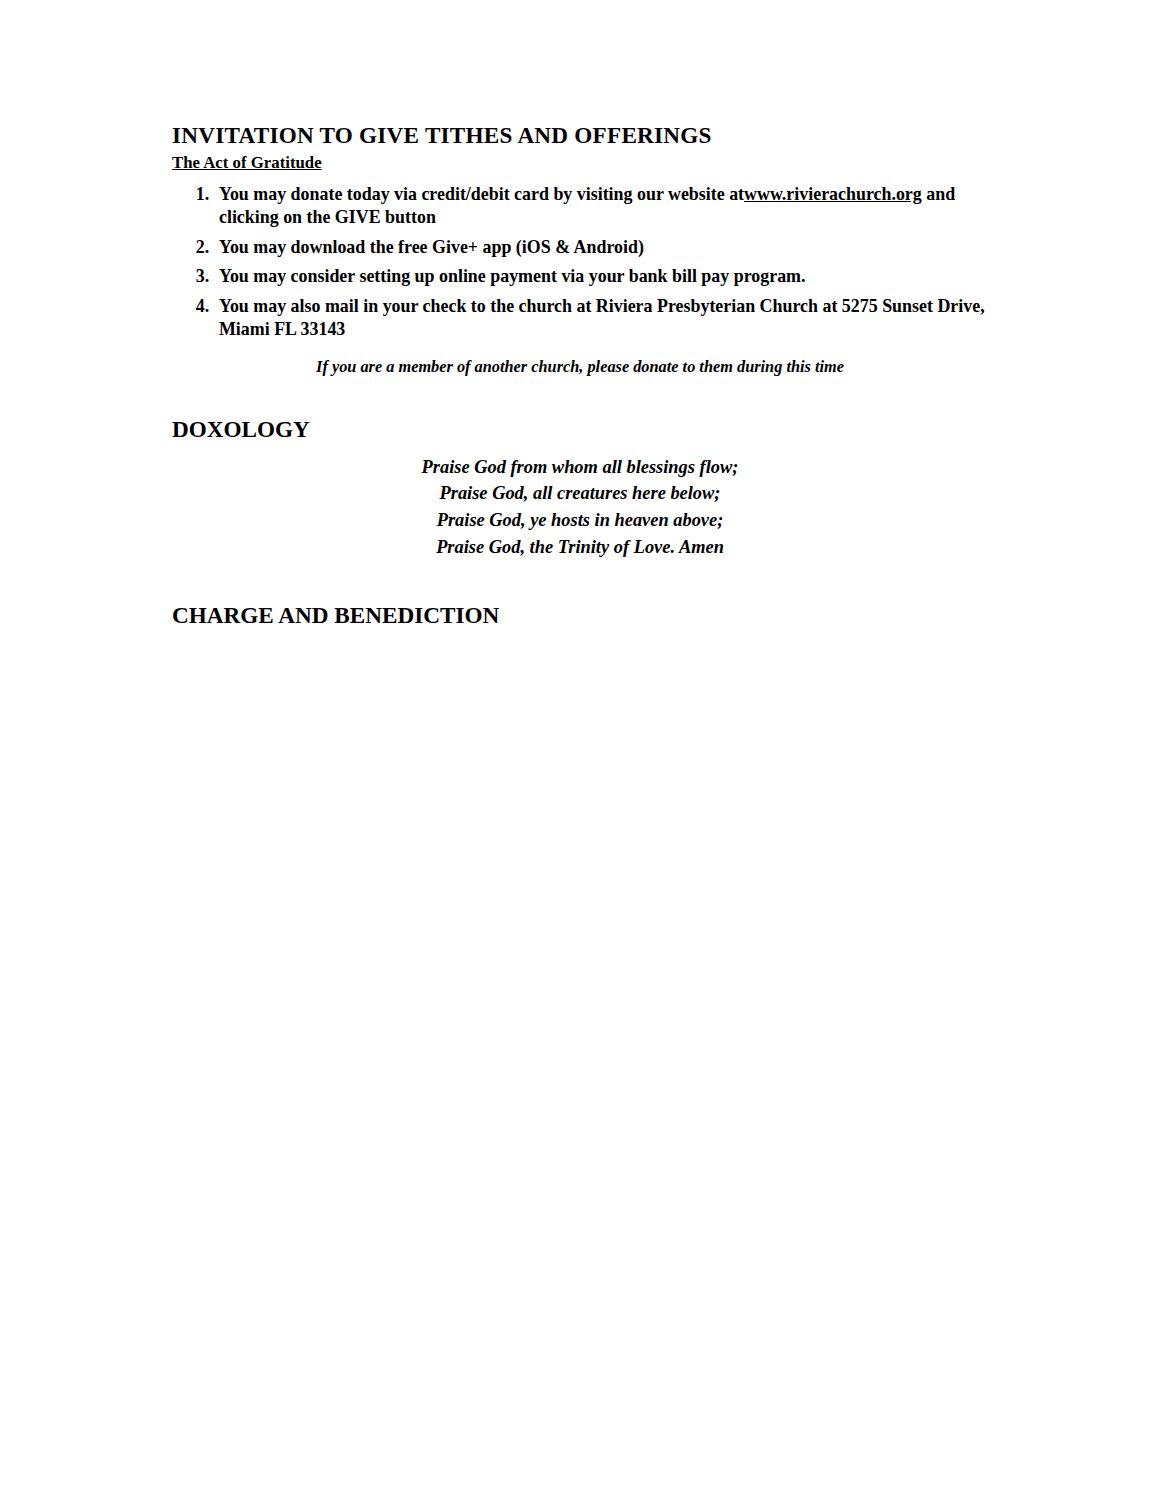INVITATION TO GIVE TITHES AND OFFERINGS
The Act of Gratitude
You may donate today via credit/debit card by visiting our website atwww.rivierachurch.org and clicking on the GIVE button
You may download the free Give+ app (iOS & Android)
You may consider setting up online payment via your bank bill pay program.
You may also mail in your check to the church at Riviera Presbyterian Church at 5275 Sunset Drive, Miami FL 33143
If you are a member of another church, please donate to them during this time
DOXOLOGY
Praise God from whom all blessings flow;
Praise God, all creatures here below;
Praise God, ye hosts in heaven above;
Praise God, the Trinity of Love. Amen
CHARGE AND BENEDICTION